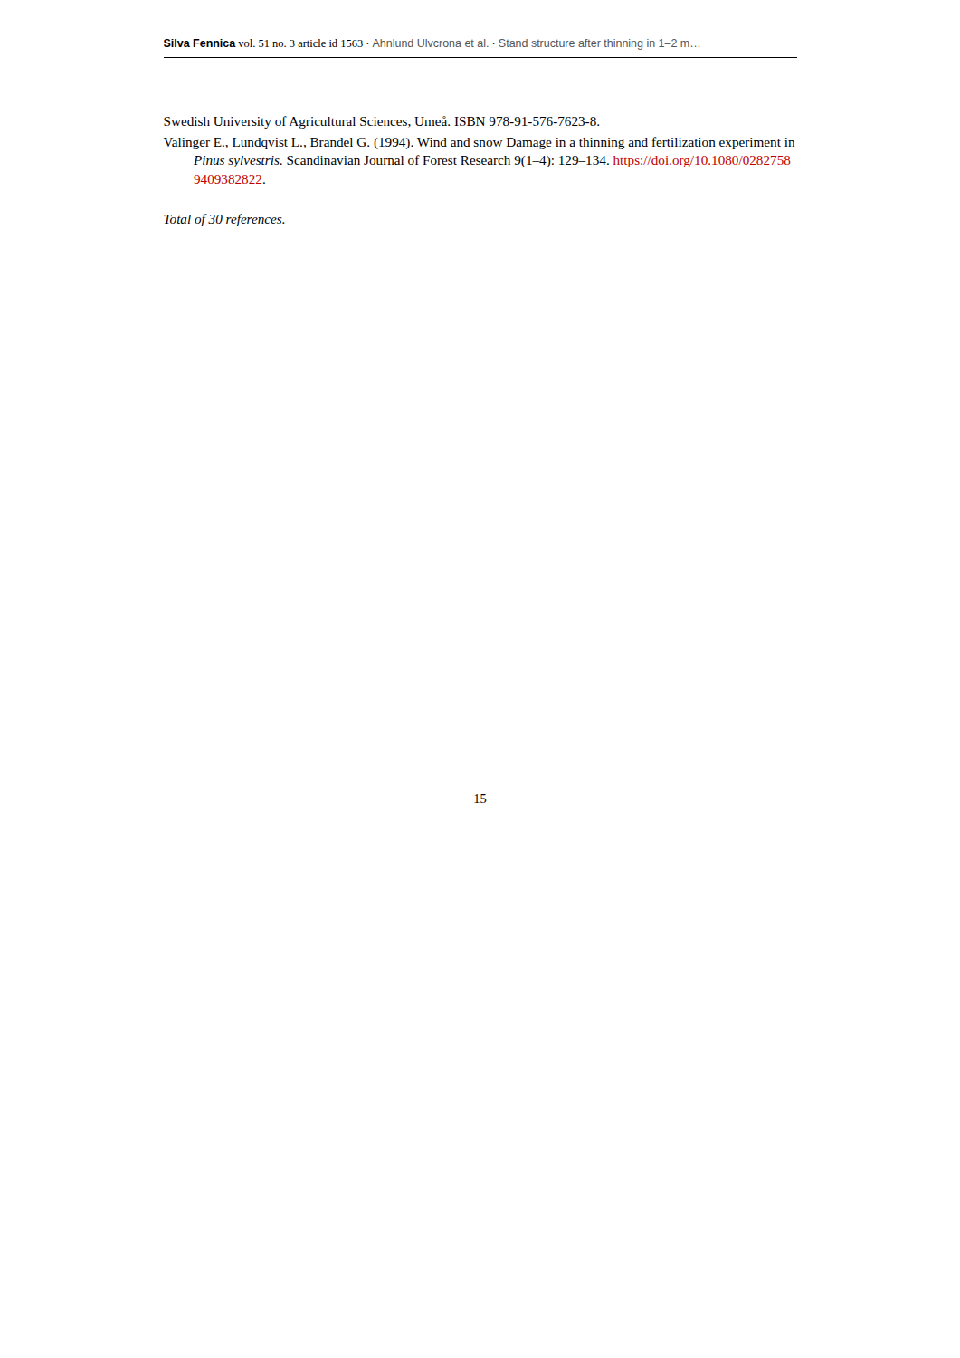Silva Fennica vol. 51 no. 3 article id 1563 · Ahnlund Ulvcrona et al. · Stand structure after thinning in 1–2 m…
Swedish University of Agricultural Sciences, Umeå. ISBN 978-91-576-7623-8.
Valinger E., Lundqvist L., Brandel G. (1994). Wind and snow Damage in a thinning and fertilization experiment in Pinus sylvestris. Scandinavian Journal of Forest Research 9(1–4): 129–134. https://doi.org/10.1080/02827589409382822.
Total of 30 references.
15